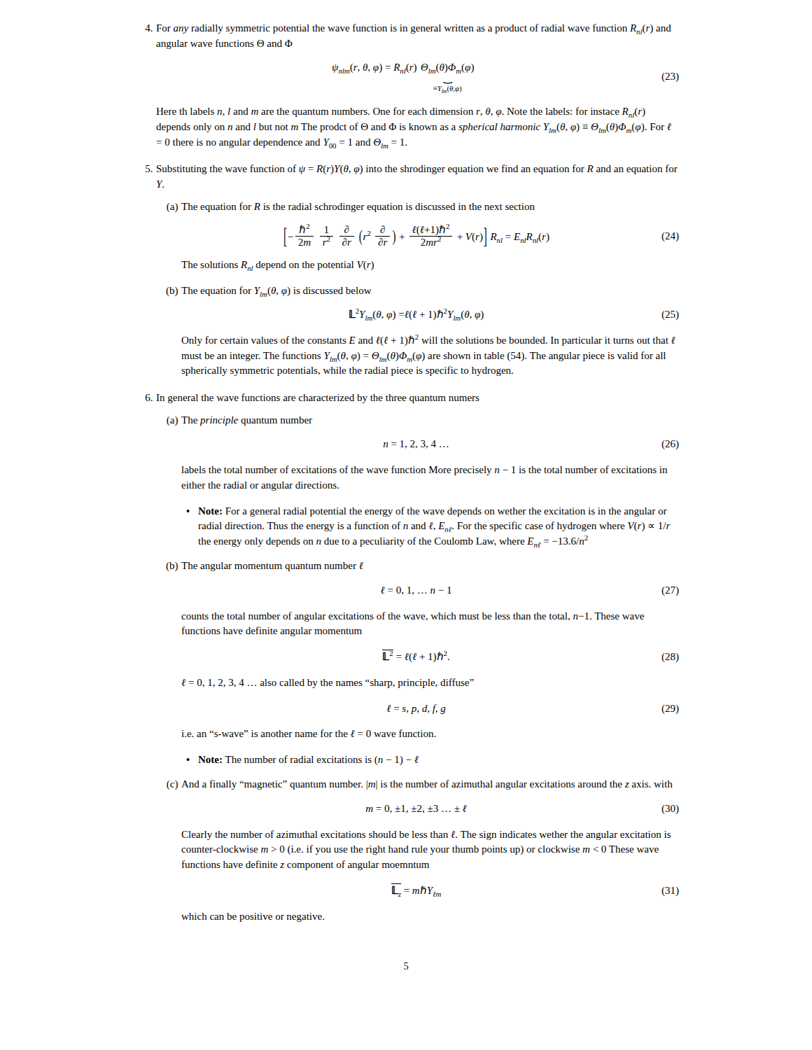4. For any radially symmetric potential the wave function is in general written as a product of radial wave function Rnl(r) and angular wave functions Θ and Φ
ψnlm(r, θ, φ) = Rnl(r) Θlm(θ)Φm(φ) ⏟ ≡Ylm(θ,φ)
(23)
Here th labels n, l and m are the quantum numbers. One for each dimension r, θ, φ. Note the labels: for instace Rnl(r) depends only on n and l but not m The prodct of Θ and Φ is known as a spherical harmonic Ylm(θ, φ) ≡ Θlm(θ)Φm(φ). For ℓ = 0 there is no angular dependence and Y00 = 1 and Θlm = 1.
5. Substituting the wave function of ψ = R(r)Y(θ, φ) into the shrodinger equation we find an equation for R and an equation for Y.
(a) The equation for R is the radial schrodinger equation is discussed in the next section
[−ℏ22m 1 r2 ∂∂r (r2 ∂∂r) + ℓ(ℓ+1)ℏ22mr2 + V(r)] Rnl = Enl Rnl(r)
(24)
The solutions Rnl depend on the potential V(r)
(b) The equation for Ylm(θ, φ) is discussed below
𝕃2Ylm(θ, φ) =ℓ(ℓ + 1)ℏ2Ylm(θ, φ)
(25)
Only for certain values of the constants E and ℓ(ℓ + 1)ℏ2 will the solutions be bounded. In particular it turns out that ℓ must be an integer. The functions Ylm(θ, φ) = Θlm(θ)Φm(φ) are shown in table (54). The angular piece is valid for all spherically symmetric potentials, while the radial piece is specific to hydrogen.
6. In general the wave functions are characterized by the three quantum numers
(a) The principle quantum number
n = 1, 2, 3, 4 …
(26)
labels the total number of excitations of the wave function More precisely n − 1 is the total number of excitations in either the radial or angular directions.
Note: For a general radial potential the energy of the wave depends on wether the excitation is in the angular or radial direction. Thus the energy is a function of n and ℓ, Enℓ. For the specific case of hydrogen where V(r) ∝ 1/r the energy only depends on n due to a peculiarity of the Coulomb Law, where Enℓ = −13.6/n2
(b) The angular momentum quantum number ℓ
ℓ = 0, 1, … n − 1
(27)
counts the total number of angular excitations of the wave, which must be less than the total, n−1. These wave functions have definite angular momentum
𝕃2 = ℓ(ℓ + 1)ℏ2.
(28)
ℓ = 0, 1, 2, 3, 4 … also called by the names “sharp, principle, diffuse”
ℓ = s, p, d, f, g
(29)
i.e. an “s-wave” is another name for the ℓ = 0 wave function.
Note: The number of radial excitations is (n − 1) − ℓ
(c) And a finally “magnetic” quantum number. |m| is the number of azimuthal angular excitations around the z axis. with
m = 0, ±1, ±2, ±3 … ± ℓ
(30)
Clearly the number of azimuthal excitations should be less than ℓ. The sign indicates wether the angular excitation is counter-clockwise m > 0 (i.e. if you use the right hand rule your thumb points up) or clockwise m < 0 These wave functions have definite z component of angular moemntum
𝕃z = mℏYℓm
(31)
which can be positive or negative.
5